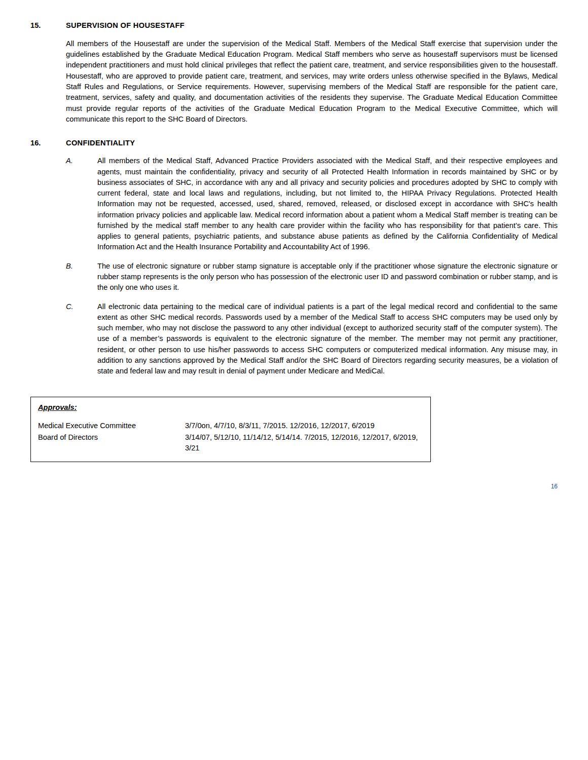15. SUPERVISION OF HOUSESTAFF
All members of the Housestaff are under the supervision of the Medical Staff. Members of the Medical Staff exercise that supervision under the guidelines established by the Graduate Medical Education Program. Medical Staff members who serve as housestaff supervisors must be licensed independent practitioners and must hold clinical privileges that reflect the patient care, treatment, and service responsibilities given to the housestaff. Housestaff, who are approved to provide patient care, treatment, and services, may write orders unless otherwise specified in the Bylaws, Medical Staff Rules and Regulations, or Service requirements. However, supervising members of the Medical Staff are responsible for the patient care, treatment, services, safety and quality, and documentation activities of the residents they supervise. The Graduate Medical Education Committee must provide regular reports of the activities of the Graduate Medical Education Program to the Medical Executive Committee, which will communicate this report to the SHC Board of Directors.
16. CONFIDENTIALITY
A. All members of the Medical Staff, Advanced Practice Providers associated with the Medical Staff, and their respective employees and agents, must maintain the confidentiality, privacy and security of all Protected Health Information in records maintained by SHC or by business associates of SHC, in accordance with any and all privacy and security policies and procedures adopted by SHC to comply with current federal, state and local laws and regulations, including, but not limited to, the HIPAA Privacy Regulations. Protected Health Information may not be requested, accessed, used, shared, removed, released, or disclosed except in accordance with SHC's health information privacy policies and applicable law. Medical record information about a patient whom a Medical Staff member is treating can be furnished by the medical staff member to any health care provider within the facility who has responsibility for that patient’s care. This applies to general patients, psychiatric patients, and substance abuse patients as defined by the California Confidentiality of Medical Information Act and the Health Insurance Portability and Accountability Act of 1996.
B. The use of electronic signature or rubber stamp signature is acceptable only if the practitioner whose signature the electronic signature or rubber stamp represents is the only person who has possession of the electronic user ID and password combination or rubber stamp, and is the only one who uses it.
C. All electronic data pertaining to the medical care of individual patients is a part of the legal medical record and confidential to the same extent as other SHC medical records. Passwords used by a member of the Medical Staff to access SHC computers may be used only by such member, who may not disclose the password to any other individual (except to authorized security staff of the computer system). The use of a member’s passwords is equivalent to the electronic signature of the member. The member may not permit any practitioner, resident, or other person to use his/her passwords to access SHC computers or computerized medical information. Any misuse may, in addition to any sanctions approved by the Medical Staff and/or the SHC Board of Directors regarding security measures, be a violation of state and federal law and may result in denial of payment under Medicare and MediCal.
Approvals:
| Medical Executive Committee | 3/7/0on, 4/7/10, 8/3/11, 7/2015. 12/2016, 12/2017, 6/2019 |
| Board of Directors | 3/14/07, 5/12/10, 11/14/12, 5/14/14. 7/2015, 12/2016, 12/2017, 6/2019, 3/21 |
16